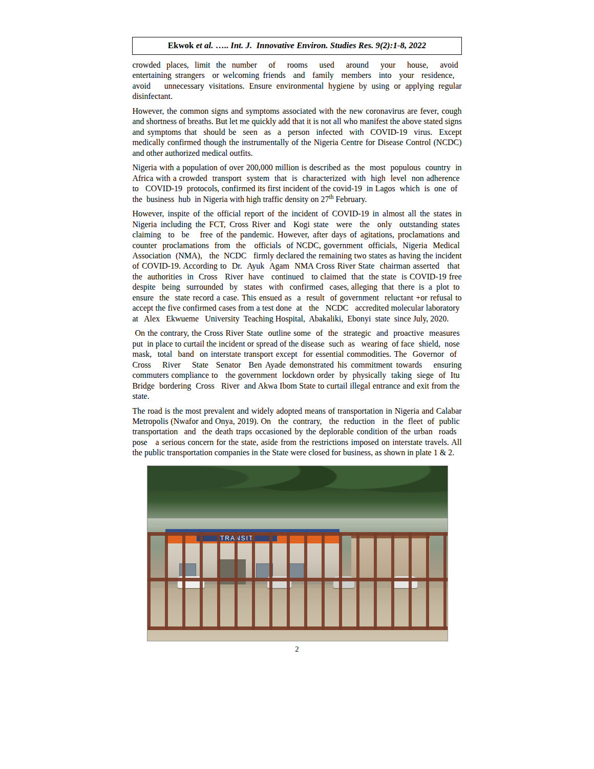Ekwok et al. ….. Int. J. Innovative Environ. Studies Res. 9(2):1-8, 2022
crowded places, limit the number of rooms used around your house, avoid entertaining strangers or welcoming friends and family members into your residence, avoid unnecessary visitations. Ensure environmental hygiene by using or applying regular disinfectant.
However, the common signs and symptoms associated with the new coronavirus are fever, cough and shortness of breaths. But let me quickly add that it is not all who manifest the above stated signs and symptoms that should be seen as a person infected with COVID-19 virus. Except medically confirmed though the instrumentally of the Nigeria Centre for Disease Control (NCDC) and other authorized medical outfits.
Nigeria with a population of over 200,000 million is described as the most populous country in Africa with a crowded transport system that is characterized with high level non adherence to COVID-19 protocols, confirmed its first incident of the covid-19 in Lagos which is one of the business hub in Nigeria with high traffic density on 27th February.
However, inspite of the official report of the incident of COVID-19 in almost all the states in Nigeria including the FCT, Cross River and Kogi state were the only outstanding states claiming to be free of the pandemic. However, after days of agitations, proclamations and counter proclamations from the officials of NCDC, government officials, Nigeria Medical Association (NMA), the NCDC firmly declared the remaining two states as having the incident of COVID-19. According to Dr. Ayuk Agam NMA Cross River State chairman asserted that the authorities in Cross River have continued to claimed that the state is COVID-19 free despite being surrounded by states with confirmed cases, alleging that there is a plot to ensure the state record a case. This ensued as a result of government reluctant +or refusal to accept the five confirmed cases from a test done at the NCDC accredited molecular laboratory at Alex Ekwueme University Teaching Hospital, Abakaliki, Ebonyi state since July, 2020.
On the contrary, the Cross River State outline some of the strategic and proactive measures put in place to curtail the incident or spread of the disease such as wearing of face shield, nose mask, total band on interstate transport except for essential commodities. The Governor of Cross River State Senator Ben Ayade demonstrated his commitment towards ensuring commuters compliance to the government lockdown order by physically taking siege of Itu Bridge bordering Cross River and Akwa Ibom State to curtail illegal entrance and exit from the state.
The road is the most prevalent and widely adopted means of transportation in Nigeria and Calabar Metropolis (Nwafor and Onya, 2019). On the contrary, the reduction in the fleet of public transportation and the death traps occasioned by the deplorable condition of the urban roads pose a serious concern for the state, aside from the restrictions imposed on interstate travels. All the public transportation companies in the State were closed for business, as shown in plate 1 & 2.
TRANSIT
2